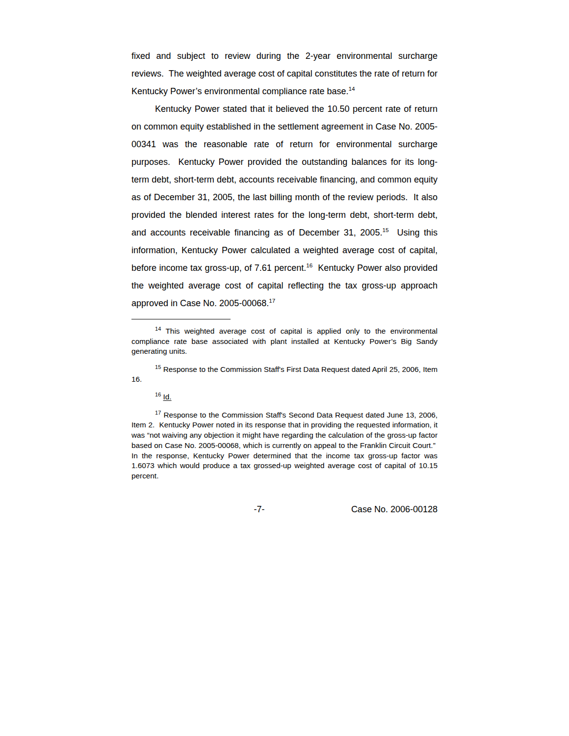fixed and subject to review during the 2-year environmental surcharge reviews. The weighted average cost of capital constitutes the rate of return for Kentucky Power’s environmental compliance rate base.14
Kentucky Power stated that it believed the 10.50 percent rate of return on common equity established in the settlement agreement in Case No. 2005-00341 was the reasonable rate of return for environmental surcharge purposes. Kentucky Power provided the outstanding balances for its long-term debt, short-term debt, accounts receivable financing, and common equity as of December 31, 2005, the last billing month of the review periods. It also provided the blended interest rates for the long-term debt, short-term debt, and accounts receivable financing as of December 31, 2005.15 Using this information, Kentucky Power calculated a weighted average cost of capital, before income tax gross-up, of 7.61 percent.16 Kentucky Power also provided the weighted average cost of capital reflecting the tax gross-up approach approved in Case No. 2005-00068.17
14 This weighted average cost of capital is applied only to the environmental compliance rate base associated with plant installed at Kentucky Power’s Big Sandy generating units.
15 Response to the Commission Staff's First Data Request dated April 25, 2006, Item 16.
16 Id.
17 Response to the Commission Staff's Second Data Request dated June 13, 2006, Item 2. Kentucky Power noted in its response that in providing the requested information, it was “not waiving any objection it might have regarding the calculation of the gross-up factor based on Case No. 2005-00068, which is currently on appeal to the Franklin Circuit Court.” In the response, Kentucky Power determined that the income tax gross-up factor was 1.6073 which would produce a tax grossed-up weighted average cost of capital of 10.15 percent.
-7- Case No. 2006-00128